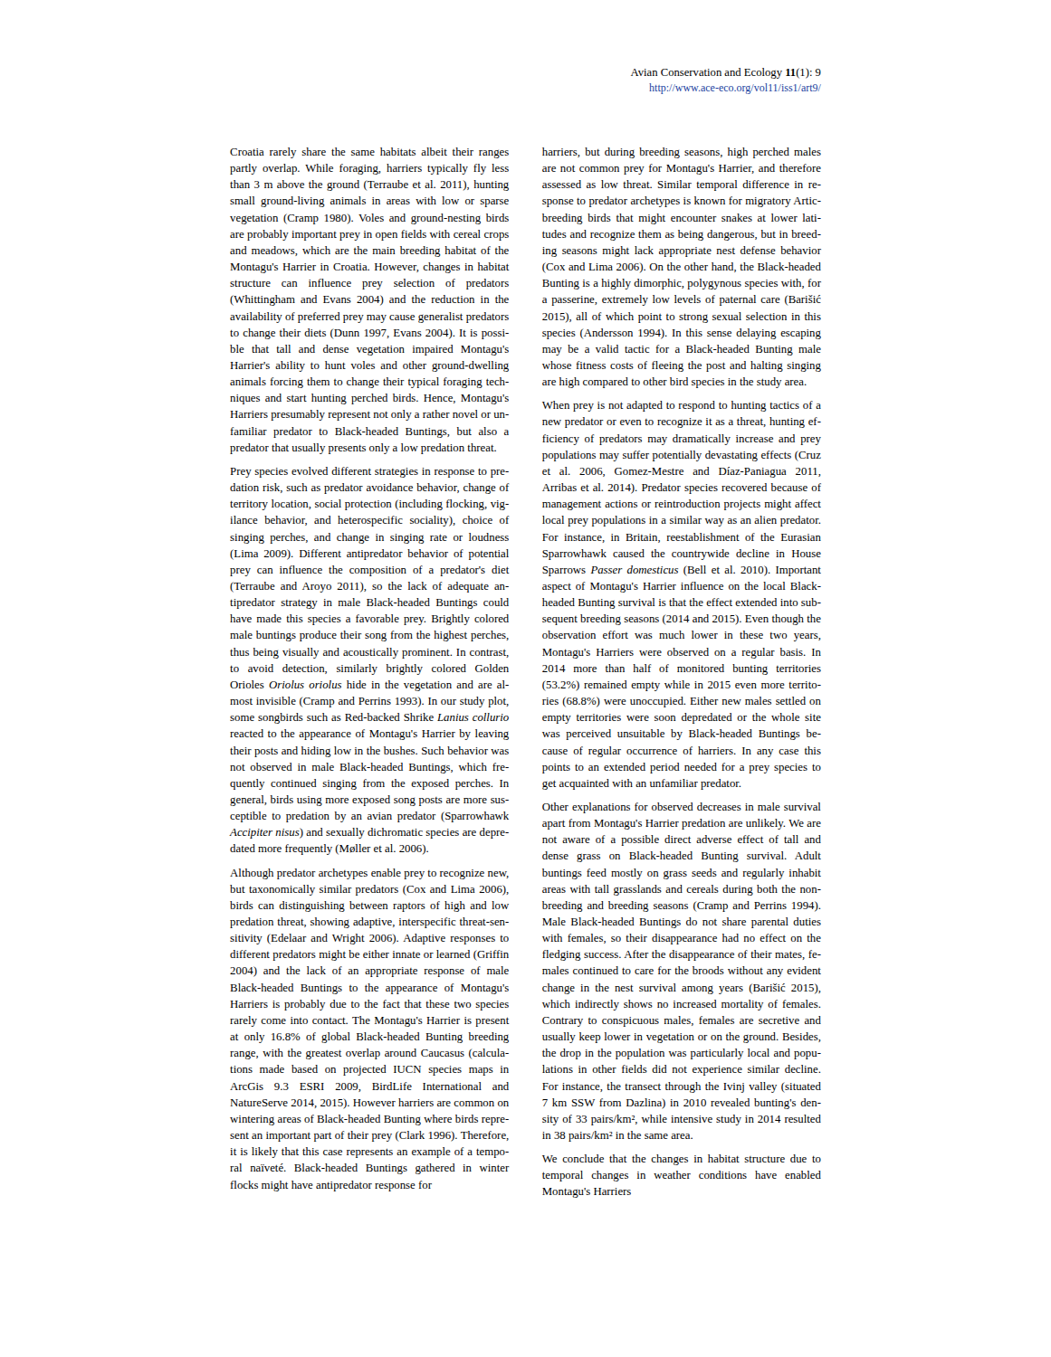Avian Conservation and Ecology 11(1): 9
http://www.ace-eco.org/vol11/iss1/art9/
Croatia rarely share the same habitats albeit their ranges partly overlap. While foraging, harriers typically fly less than 3 m above the ground (Terraube et al. 2011), hunting small ground-living animals in areas with low or sparse vegetation (Cramp 1980). Voles and ground-nesting birds are probably important prey in open fields with cereal crops and meadows, which are the main breeding habitat of the Montagu's Harrier in Croatia. However, changes in habitat structure can influence prey selection of predators (Whittingham and Evans 2004) and the reduction in the availability of preferred prey may cause generalist predators to change their diets (Dunn 1997, Evans 2004). It is possible that tall and dense vegetation impaired Montagu's Harrier's ability to hunt voles and other ground-dwelling animals forcing them to change their typical foraging techniques and start hunting perched birds. Hence, Montagu's Harriers presumably represent not only a rather novel or unfamiliar predator to Black-headed Buntings, but also a predator that usually presents only a low predation threat.
Prey species evolved different strategies in response to predation risk, such as predator avoidance behavior, change of territory location, social protection (including flocking, vigilance behavior, and heterospecific sociality), choice of singing perches, and change in singing rate or loudness (Lima 2009). Different antipredator behavior of potential prey can influence the composition of a predator's diet (Terraube and Aroyo 2011), so the lack of adequate antipredator strategy in male Black-headed Buntings could have made this species a favorable prey. Brightly colored male buntings produce their song from the highest perches, thus being visually and acoustically prominent. In contrast, to avoid detection, similarly brightly colored Golden Orioles Oriolus oriolus hide in the vegetation and are almost invisible (Cramp and Perrins 1993). In our study plot, some songbirds such as Red-backed Shrike Lanius collurio reacted to the appearance of Montagu's Harrier by leaving their posts and hiding low in the bushes. Such behavior was not observed in male Black-headed Buntings, which frequently continued singing from the exposed perches. In general, birds using more exposed song posts are more susceptible to predation by an avian predator (Sparrowhawk Accipiter nisus) and sexually dichromatic species are depredated more frequently (Møller et al. 2006).
Although predator archetypes enable prey to recognize new, but taxonomically similar predators (Cox and Lima 2006), birds can distinguishing between raptors of high and low predation threat, showing adaptive, interspecific threat-sensitivity (Edelaar and Wright 2006). Adaptive responses to different predators might be either innate or learned (Griffin 2004) and the lack of an appropriate response of male Black-headed Buntings to the appearance of Montagu's Harriers is probably due to the fact that these two species rarely come into contact. The Montagu's Harrier is present at only 16.8% of global Black-headed Bunting breeding range, with the greatest overlap around Caucasus (calculations made based on projected IUCN species maps in ArcGis 9.3 ESRI 2009, BirdLife International and NatureServe 2014, 2015). However harriers are common on wintering areas of Black-headed Bunting where birds represent an important part of their prey (Clark 1996). Therefore, it is likely that this case represents an example of a temporal naïveté. Black-headed Buntings gathered in winter flocks might have antipredator response for
harriers, but during breeding seasons, high perched males are not common prey for Montagu's Harrier, and therefore assessed as low threat. Similar temporal difference in response to predator archetypes is known for migratory Artic-breeding birds that might encounter snakes at lower latitudes and recognize them as being dangerous, but in breeding seasons might lack appropriate nest defense behavior (Cox and Lima 2006). On the other hand, the Black-headed Bunting is a highly dimorphic, polygynous species with, for a passerine, extremely low levels of paternal care (Barišić 2015), all of which point to strong sexual selection in this species (Andersson 1994). In this sense delaying escaping may be a valid tactic for a Black-headed Bunting male whose fitness costs of fleeing the post and halting singing are high compared to other bird species in the study area.
When prey is not adapted to respond to hunting tactics of a new predator or even to recognize it as a threat, hunting efficiency of predators may dramatically increase and prey populations may suffer potentially devastating effects (Cruz et al. 2006, Gomez-Mestre and Díaz-Paniagua 2011, Arribas et al. 2014). Predator species recovered because of management actions or reintroduction projects might affect local prey populations in a similar way as an alien predator. For instance, in Britain, reestablishment of the Eurasian Sparrowhawk caused the countrywide decline in House Sparrows Passer domesticus (Bell et al. 2010). Important aspect of Montagu's Harrier influence on the local Black-headed Bunting survival is that the effect extended into subsequent breeding seasons (2014 and 2015). Even though the observation effort was much lower in these two years, Montagu's Harriers were observed on a regular basis. In 2014 more than half of monitored bunting territories (53.2%) remained empty while in 2015 even more territories (68.8%) were unoccupied. Either new males settled on empty territories were soon depredated or the whole site was perceived unsuitable by Black-headed Buntings because of regular occurrence of harriers. In any case this points to an extended period needed for a prey species to get acquainted with an unfamiliar predator.
Other explanations for observed decreases in male survival apart from Montagu's Harrier predation are unlikely. We are not aware of a possible direct adverse effect of tall and dense grass on Black-headed Bunting survival. Adult buntings feed mostly on grass seeds and regularly inhabit areas with tall grasslands and cereals during both the nonbreeding and breeding seasons (Cramp and Perrins 1994). Male Black-headed Buntings do not share parental duties with females, so their disappearance had no effect on the fledging success. After the disappearance of their mates, females continued to care for the broods without any evident change in the nest survival among years (Barišić 2015), which indirectly shows no increased mortality of females. Contrary to conspicuous males, females are secretive and usually keep lower in vegetation or on the ground. Besides, the drop in the population was particularly local and populations in other fields did not experience similar decline. For instance, the transect through the Ivinj valley (situated 7 km SSW from Dazlina) in 2010 revealed bunting's density of 33 pairs/km², while intensive study in 2014 resulted in 38 pairs/km² in the same area.
We conclude that the changes in habitat structure due to temporal changes in weather conditions have enabled Montagu's Harriers